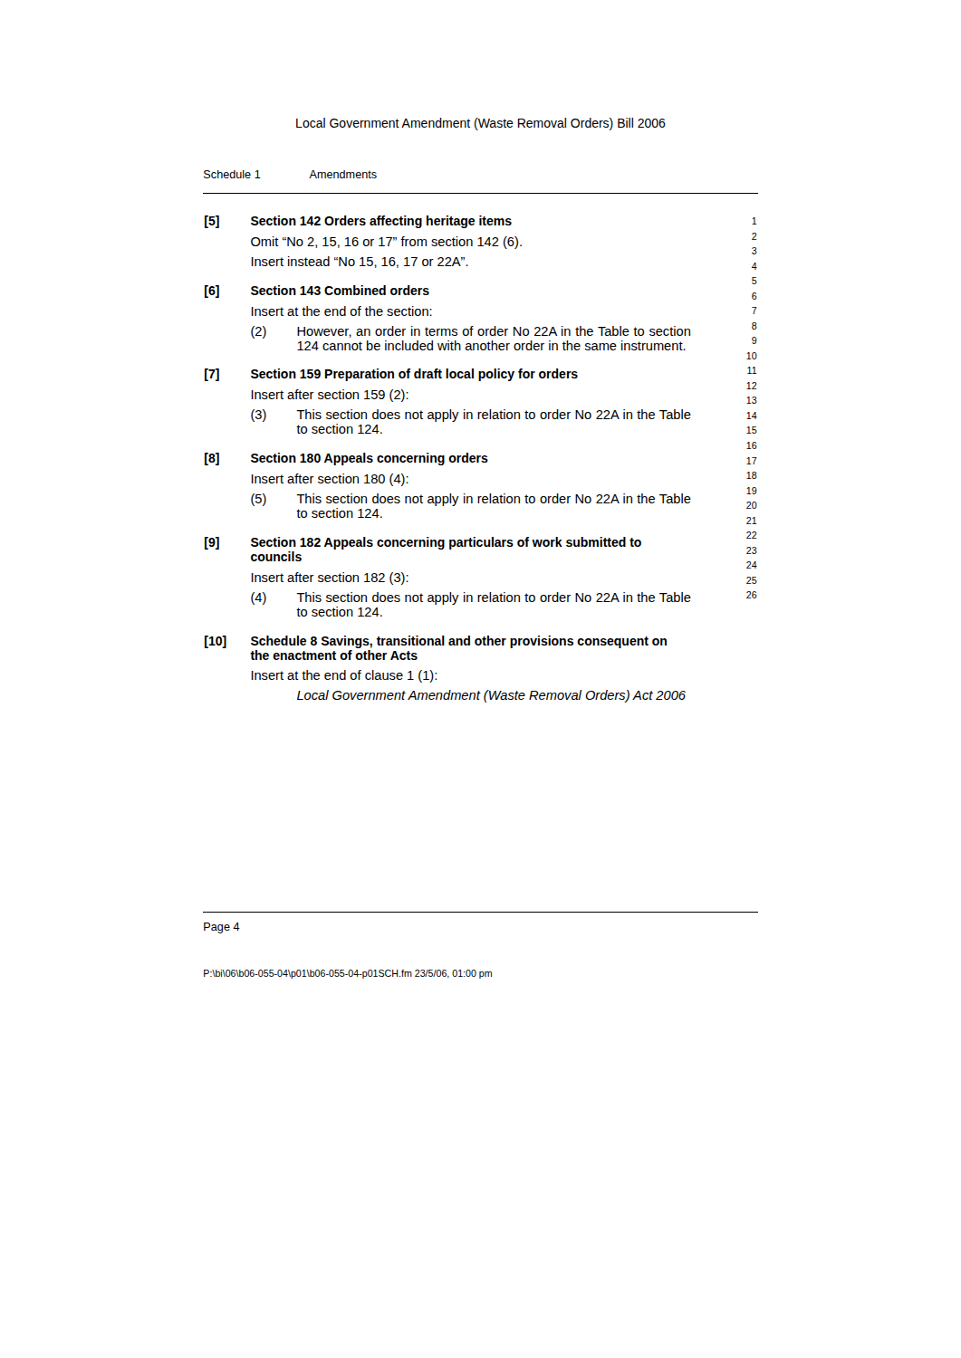Local Government Amendment (Waste Removal Orders) Bill 2006
Schedule 1 Amendments
| [5] Section 142 Orders affecting heritage items Omit “No 2, 15, 16 or 17” from section 142 (6). Insert instead “No 15, 16, 17 or 22A”. [6] Section 143 Combined orders Insert at the end of the section: (2) However, an order in terms of order No 22A in the Table to section 124 cannot be included with another order in the same instrument. [7] Section 159 Preparation of draft local policy for orders Insert after section 159 (2): (3) This section does not apply in relation to order No 22A in the Table to section 124. [8] Section 180 Appeals concerning orders Insert after section 180 (4): (5) This section does not apply in relation to order No 22A in the Table to section 124. [9] Section 182 Appeals concerning particulars of work submitted to councils Insert after section 182 (3): (4) This section does not apply in relation to order No 22A in the Table to section 124. [10] Schedule 8 Savings, transitional and other provisions consequent on the enactment of other Acts Insert at the end of clause 1 (1): Local Government Amendment (Waste Removal Orders) Act 2006 | 1 2 3 4 5 6 7 8 9 10 11 12 13 14 15 16 17 18 19 20 21 22 23 24 25 26 |
Page 4
P:\bi\06\b06-055-04\p01\b06-055-04-p01SCH.fm 23/5/06, 01:00 pm